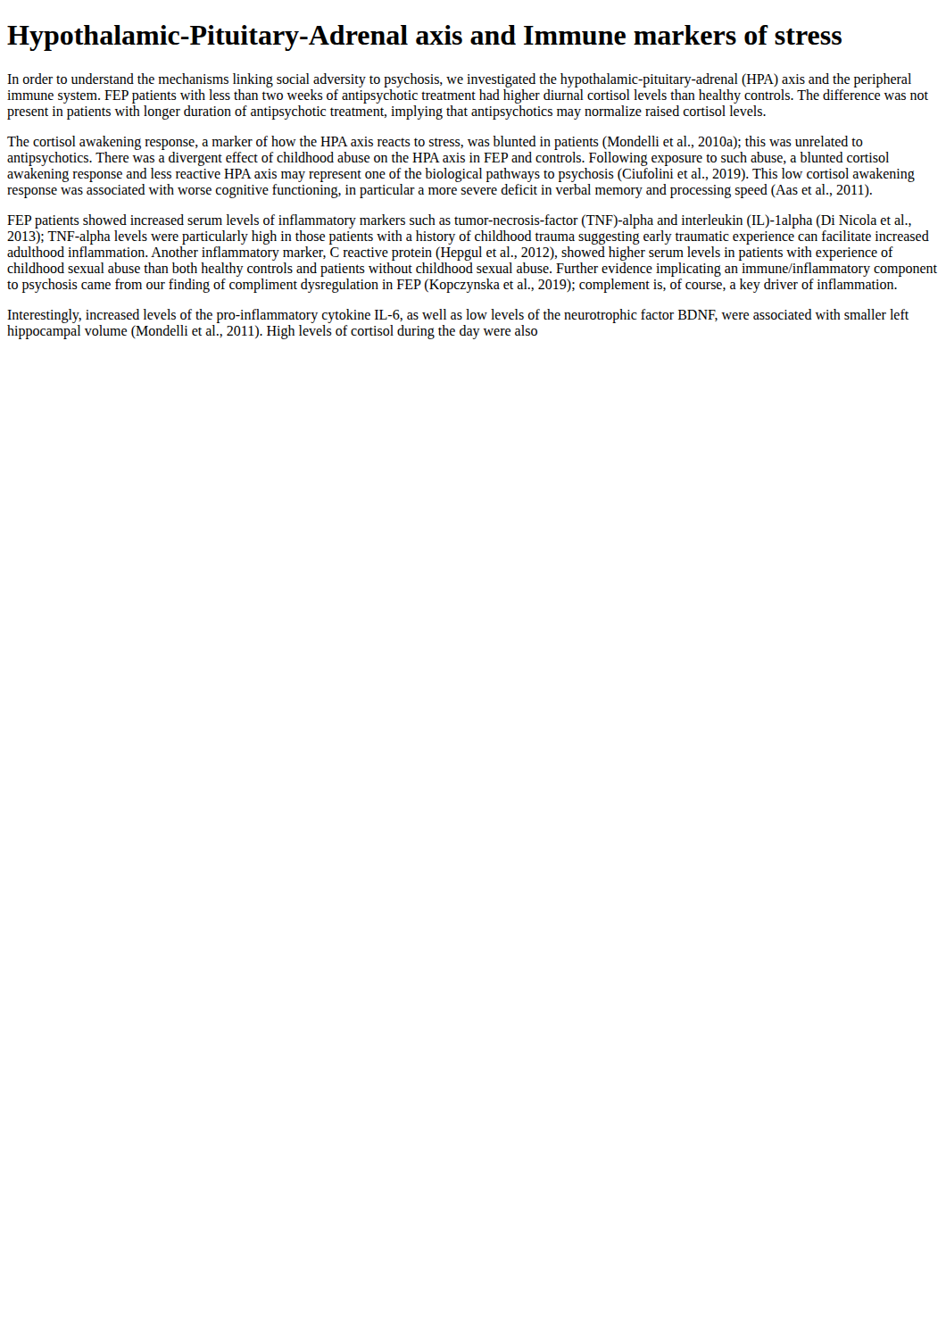Hypothalamic-Pituitary-Adrenal axis and Immune markers of stress
In order to understand the mechanisms linking social adversity to psychosis, we investigated the hypothalamic-pituitary-adrenal (HPA) axis and the peripheral immune system. FEP patients with less than two weeks of antipsychotic treatment had higher diurnal cortisol levels than healthy controls. The difference was not present in patients with longer duration of antipsychotic treatment, implying that antipsychotics may normalize raised cortisol levels.
The cortisol awakening response, a marker of how the HPA axis reacts to stress, was blunted in patients (Mondelli et al., 2010a); this was unrelated to antipsychotics. There was a divergent effect of childhood abuse on the HPA axis in FEP and controls. Following exposure to such abuse, a blunted cortisol awakening response and less reactive HPA axis may represent one of the biological pathways to psychosis (Ciufolini et al., 2019). This low cortisol awakening response was associated with worse cognitive functioning, in particular a more severe deficit in verbal memory and processing speed (Aas et al., 2011).
FEP patients showed increased serum levels of inflammatory markers such as tumor-necrosis-factor (TNF)-alpha and interleukin (IL)-1alpha (Di Nicola et al., 2013); TNF-alpha levels were particularly high in those patients with a history of childhood trauma suggesting early traumatic experience can facilitate increased adulthood inflammation. Another inflammatory marker, C reactive protein (Hepgul et al., 2012), showed higher serum levels in patients with experience of childhood sexual abuse than both healthy controls and patients without childhood sexual abuse. Further evidence implicating an immune/inflammatory component to psychosis came from our finding of compliment dysregulation in FEP (Kopczynska et al., 2019); complement is, of course, a key driver of inflammation.
Interestingly, increased levels of the pro-inflammatory cytokine IL-6, as well as low levels of the neurotrophic factor BDNF, were associated with smaller left hippocampal volume (Mondelli et al., 2011). High levels of cortisol during the day were also